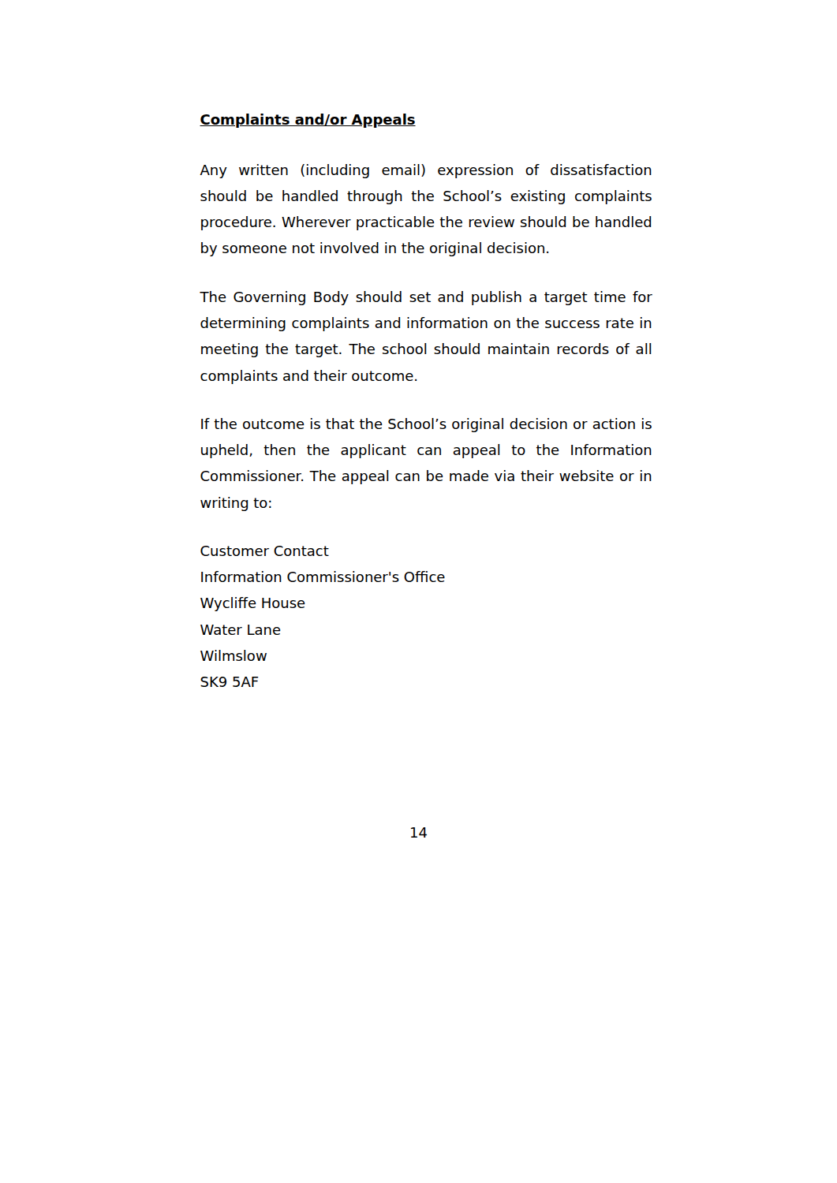Complaints and/or Appeals
Any written (including email) expression of dissatisfaction should be handled through the School’s existing complaints procedure. Wherever practicable the review should be handled by someone not involved in the original decision.
The Governing Body should set and publish a target time for determining complaints and information on the success rate in meeting the target. The school should maintain records of all complaints and their outcome.
If the outcome is that the School’s original decision or action is upheld, then the applicant can appeal to the Information Commissioner. The appeal can be made via their website or in writing to:
Customer Contact Information Commissioner's Office Wycliffe House Water Lane Wilmslow SK9 5AF
14